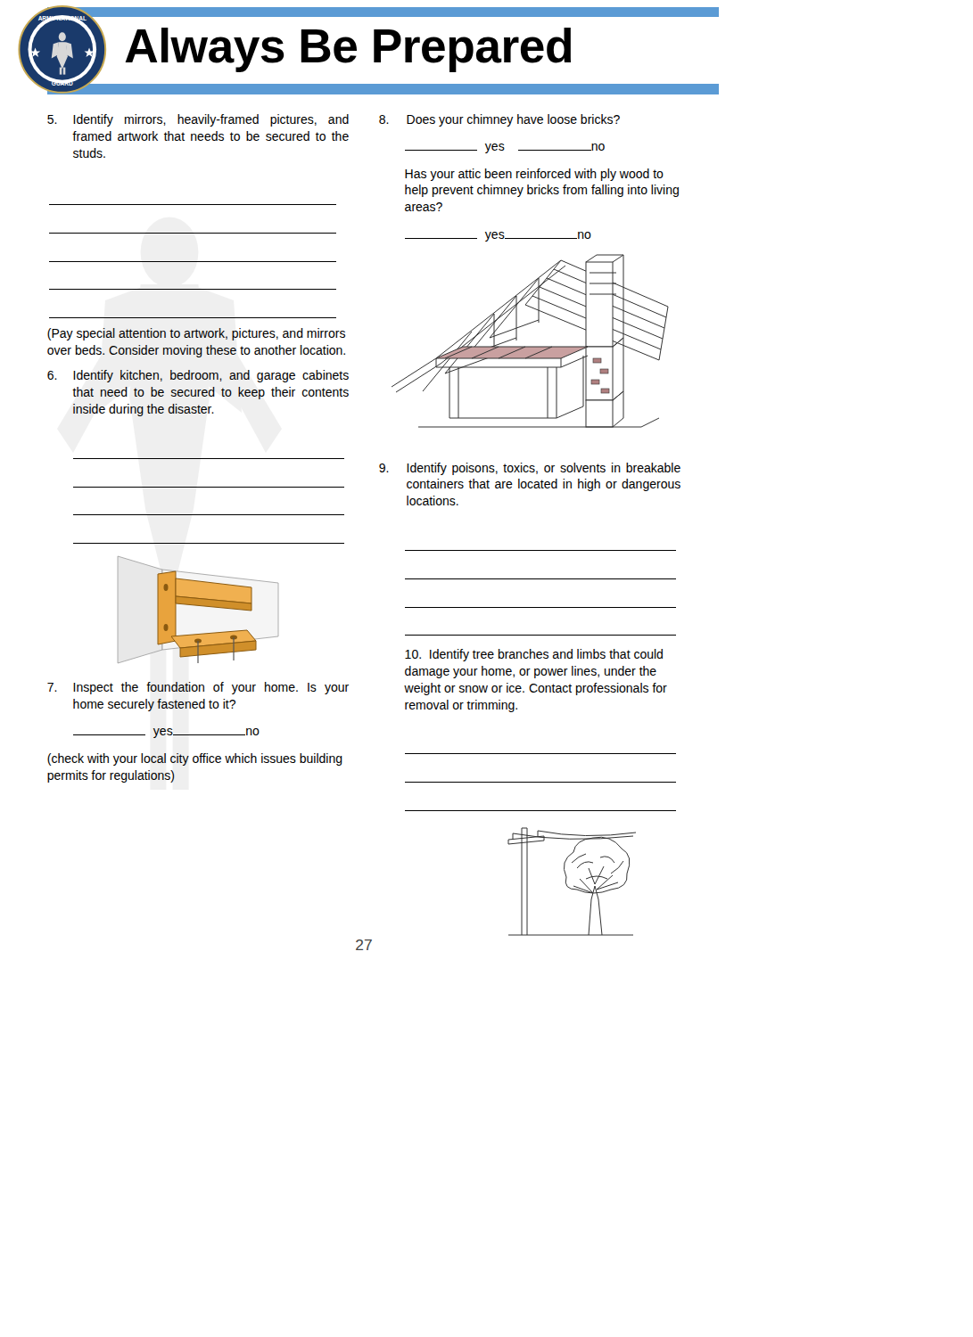Always Be Prepared
ARMY NATIONAL GUARD
5.
Identify mirrors, heavily-framed pictures, and framed artwork that needs to be secured to the studs.
(Pay special attention to artwork, pictures, and mirrors over beds. Consider moving these to another location.
6.
Identify kitchen, bedroom, and garage cabinets that need to be secured to keep their contents inside during the disaster.
7.
Inspect the foundation of your home. Is your home securely fastened to it?
yes no
(check with your local city office which issues building permits for regulations)
8.
Does your chimney have loose bricks?
yes no
Has your attic been reinforced with ply wood to help prevent chimney bricks from falling into living areas?
yes no
9.
Identify poisons, toxics, or solvents in breakable containers that are located in high or dangerous locations.
10. Identify tree branches and limbs that could damage your home, or power lines, under the weight or snow or ice. Contact professionals for removal or trimming.
27